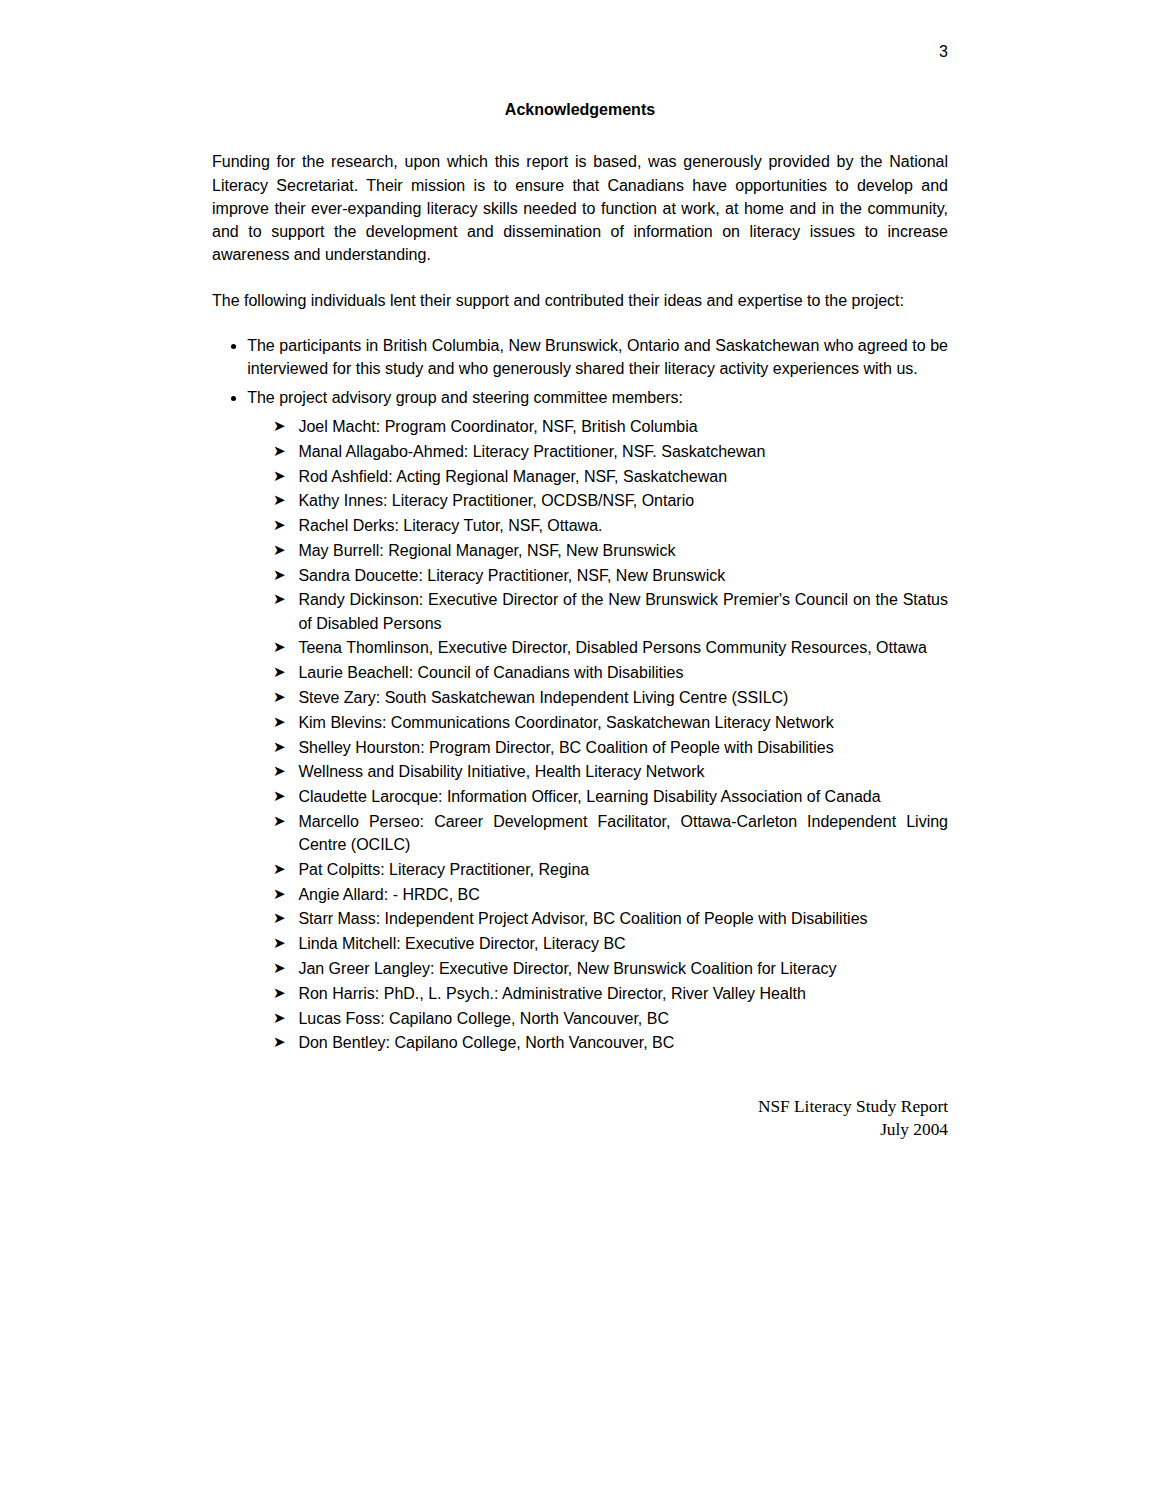3
Acknowledgements
Funding for the research, upon which this report is based, was generously provided by the National Literacy Secretariat. Their mission is to ensure that Canadians have opportunities to develop and improve their ever-expanding literacy skills needed to function at work, at home and in the community, and to support the development and dissemination of information on literacy issues to increase awareness and understanding.
The following individuals lent their support and contributed their ideas and expertise to the project:
The participants in British Columbia, New Brunswick, Ontario and Saskatchewan who agreed to be interviewed for this study and who generously shared their literacy activity experiences with us.
The project advisory group and steering committee members:
Joel Macht: Program Coordinator, NSF, British Columbia
Manal Allagabo-Ahmed: Literacy Practitioner, NSF. Saskatchewan
Rod Ashfield: Acting Regional Manager, NSF, Saskatchewan
Kathy Innes: Literacy Practitioner, OCDSB/NSF, Ontario
Rachel Derks: Literacy Tutor, NSF, Ottawa.
May Burrell: Regional Manager, NSF, New Brunswick
Sandra Doucette: Literacy Practitioner, NSF, New Brunswick
Randy Dickinson: Executive Director of the New Brunswick Premier's Council on the Status of Disabled Persons
Teena Thomlinson, Executive Director, Disabled Persons Community Resources, Ottawa
Laurie Beachell: Council of Canadians with Disabilities
Steve Zary: South Saskatchewan Independent Living Centre (SSILC)
Kim Blevins: Communications Coordinator, Saskatchewan Literacy Network
Shelley Hourston: Program Director, BC Coalition of People with Disabilities
Wellness and Disability Initiative, Health Literacy Network
Claudette Larocque: Information Officer, Learning Disability Association of Canada
Marcello Perseo: Career Development Facilitator, Ottawa-Carleton Independent Living Centre (OCILC)
Pat Colpitts: Literacy Practitioner, Regina
Angie Allard: - HRDC, BC
Starr Mass: Independent Project Advisor, BC Coalition of People with Disabilities
Linda Mitchell: Executive Director, Literacy BC
Jan Greer Langley: Executive Director, New Brunswick Coalition for Literacy
Ron Harris: PhD., L. Psych.: Administrative Director, River Valley Health
Lucas Foss: Capilano College, North Vancouver, BC
Don Bentley: Capilano College, North Vancouver, BC
NSF Literacy Study Report
July 2004